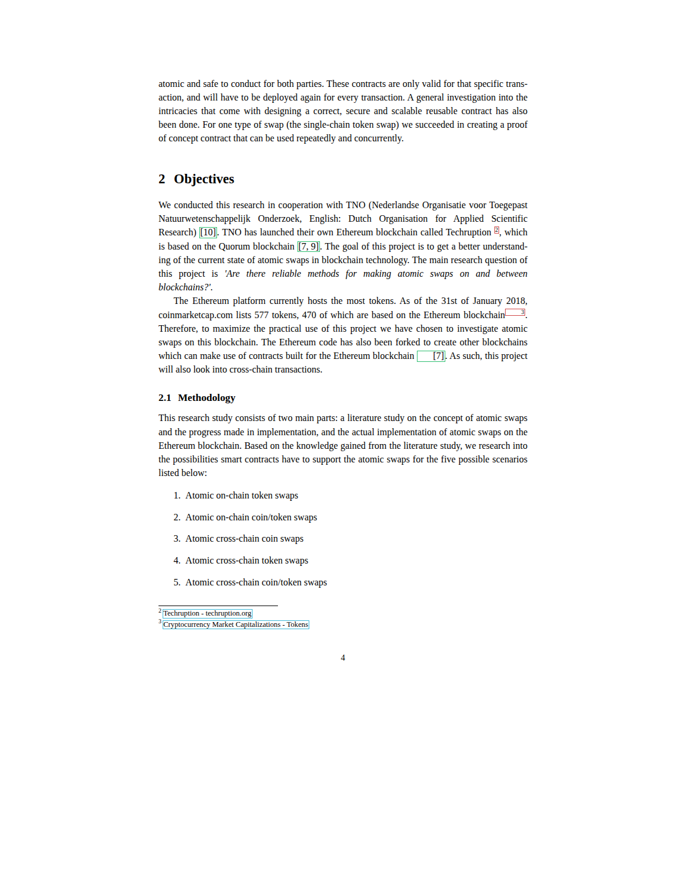atomic and safe to conduct for both parties. These contracts are only valid for that specific transaction, and will have to be deployed again for every transaction. A general investigation into the intricacies that come with designing a correct, secure and scalable reusable contract has also been done. For one type of swap (the single-chain token swap) we succeeded in creating a proof of concept contract that can be used repeatedly and concurrently.
2 Objectives
We conducted this research in cooperation with TNO (Nederlandse Organisatie voor Toegepast Natuurwetenschappelijk Onderzoek, English: Dutch Organisation for Applied Scientific Research) [10]. TNO has launched their own Ethereum blockchain called Techruption 2, which is based on the Quorum blockchain [7, 9]. The goal of this project is to get a better understanding of the current state of atomic swaps in blockchain technology. The main research question of this project is 'Are there reliable methods for making atomic swaps on and between blockchains?'.
The Ethereum platform currently hosts the most tokens. As of the 31st of January 2018, coinmarketcap.com lists 577 tokens, 470 of which are based on the Ethereum blockchain3. Therefore, to maximize the practical use of this project we have chosen to investigate atomic swaps on this blockchain. The Ethereum code has also been forked to create other blockchains which can make use of contracts built for the Ethereum blockchain [7]. As such, this project will also look into cross-chain transactions.
2.1 Methodology
This research study consists of two main parts: a literature study on the concept of atomic swaps and the progress made in implementation, and the actual implementation of atomic swaps on the Ethereum blockchain. Based on the knowledge gained from the literature study, we research into the possibilities smart contracts have to support the atomic swaps for the five possible scenarios listed below:
Atomic on-chain token swaps
Atomic on-chain coin/token swaps
Atomic cross-chain coin swaps
Atomic cross-chain token swaps
Atomic cross-chain coin/token swaps
2Techruption - techruption.org
3Cryptocurrency Market Capitalizations - Tokens
4